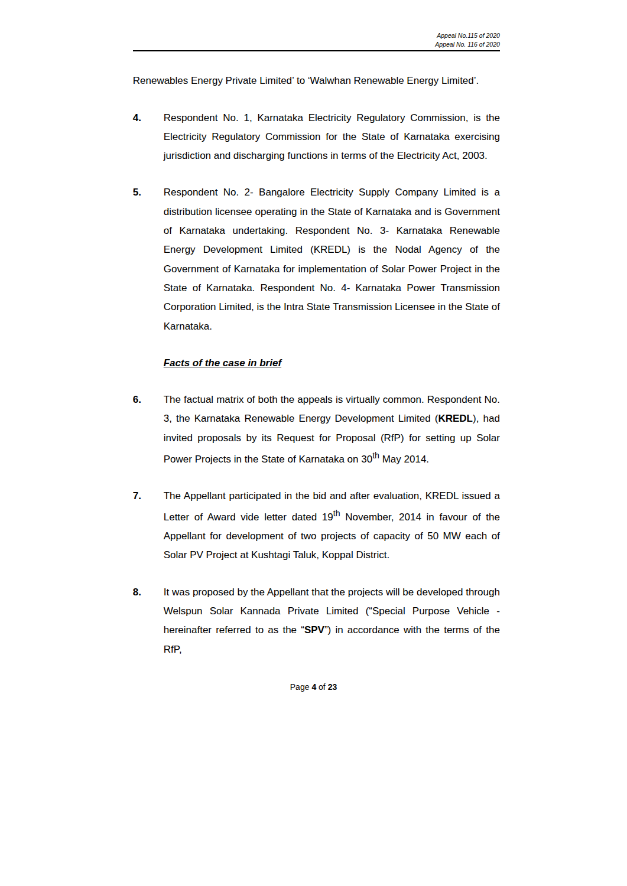Appeal No.115 of 2020
Appeal No. 116 of 2020
Renewables Energy Private Limited’ to ‘Walwhan Renewable Energy Limited’.
4.
Respondent No. 1, Karnataka Electricity Regulatory Commission, is the Electricity Regulatory Commission for the State of Karnataka exercising jurisdiction and discharging functions in terms of the Electricity Act, 2003.
5.
Respondent No. 2- Bangalore Electricity Supply Company Limited is a distribution licensee operating in the State of Karnataka and is Government of Karnataka undertaking. Respondent No. 3- Karnataka Renewable Energy Development Limited (KREDL) is the Nodal Agency of the Government of Karnataka for implementation of Solar Power Project in the State of Karnataka. Respondent No. 4- Karnataka Power Transmission Corporation Limited, is the Intra State Transmission Licensee in the State of Karnataka.
Facts of the case in brief
6.
The factual matrix of both the appeals is virtually common. Respondent No. 3, the Karnataka Renewable Energy Development Limited (KREDL), had invited proposals by its Request for Proposal (RfP) for setting up Solar Power Projects in the State of Karnataka on 30th May 2014.
7.
The Appellant participated in the bid and after evaluation, KREDL issued a Letter of Award vide letter dated 19th November, 2014 in favour of the Appellant for development of two projects of capacity of 50 MW each of Solar PV Project at Kushtagi Taluk, Koppal District.
8.
It was proposed by the Appellant that the projects will be developed through Welspun Solar Kannada Private Limited (“Special Purpose Vehicle - hereinafter referred to as the “SPV”) in accordance with the terms of the RfP,
Page 4 of 23